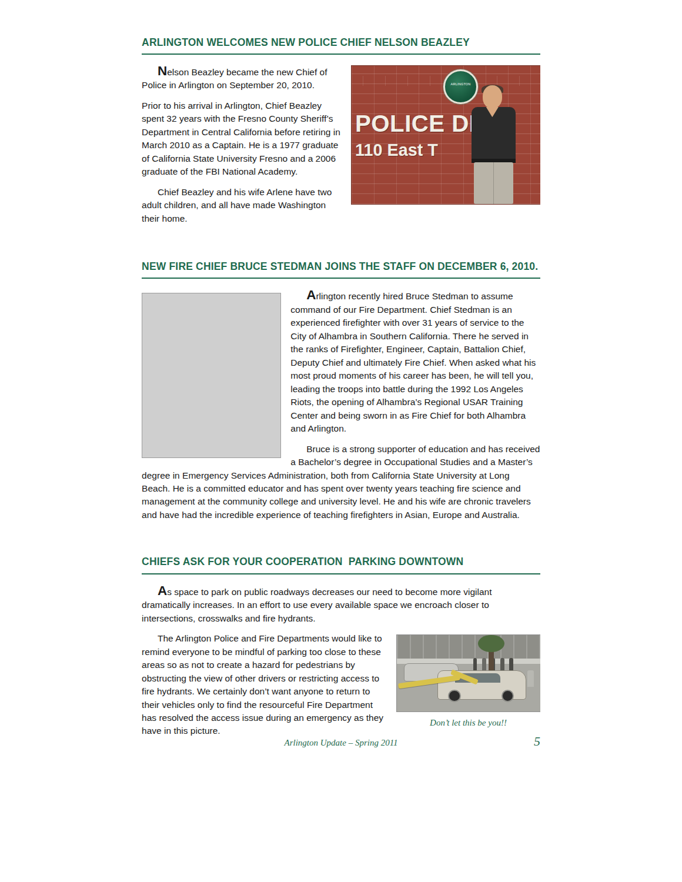Arlington welcomes new Police Chief Nelson Beazley
ARLINGTON
POLICE DEP
110 East T
(photo courtesy of The Arlington Times)
Nelson Beazley became the new Chief of Police in Arlington on September 20, 2010.
Prior to his arrival in Arlington, Chief Beazley spent 32 years with the Fresno County Sheriff’s Department in Central California before retiring in March 2010 as a Captain. He is a 1977 graduate of California State University Fresno and a 2006 graduate of the FBI National Academy.
Chief Beazley and his wife Arlene have two adult children, and all have made Washington their home.
New Fire Chief Bruce Stedman joins the staff on December 6, 2010.
Arlington recently hired Bruce Stedman to assume command of our Fire Department. Chief Stedman is an experienced firefighter with over 31 years of service to the City of Alhambra in Southern California. There he served in the ranks of Firefighter, Engineer, Captain, Battalion Chief, Deputy Chief and ultimately Fire Chief. When asked what his most proud moments of his career has been, he will tell you, leading the troops into battle during the 1992 Los Angeles Riots, the opening of Alhambra’s Regional USAR Training Center and being sworn in as Fire Chief for both Alhambra and Arlington.
Bruce is a strong supporter of education and has received a Bachelor’s degree in Occupational Studies and a Master’s degree in Emergency Services Administration, both from California State University at Long Beach. He is a committed educator and has spent over twenty years teaching fire science and management at the community college and university level. He and his wife are chronic travelers and have had the incredible experience of teaching firefighters in Asian, Europe and Australia.
Chiefs ask for your cooperation Parking Downtown
As space to park on public roadways decreases our need to become more vigilant dramatically increases. In an effort to use every available space we encroach closer to intersections, crosswalks and fire hydrants.
Don’t let this be you!!
The Arlington Police and Fire Departments would like to remind everyone to be mindful of parking too close to these areas so as not to create a hazard for pedestrians by obstructing the view of other drivers or restricting access to fire hydrants. We certainly don’t want anyone to return to their vehicles only to find the resourceful Fire Department has resolved the access issue during an emergency as they have in this picture.
Arlington Update – Spring 2011 5